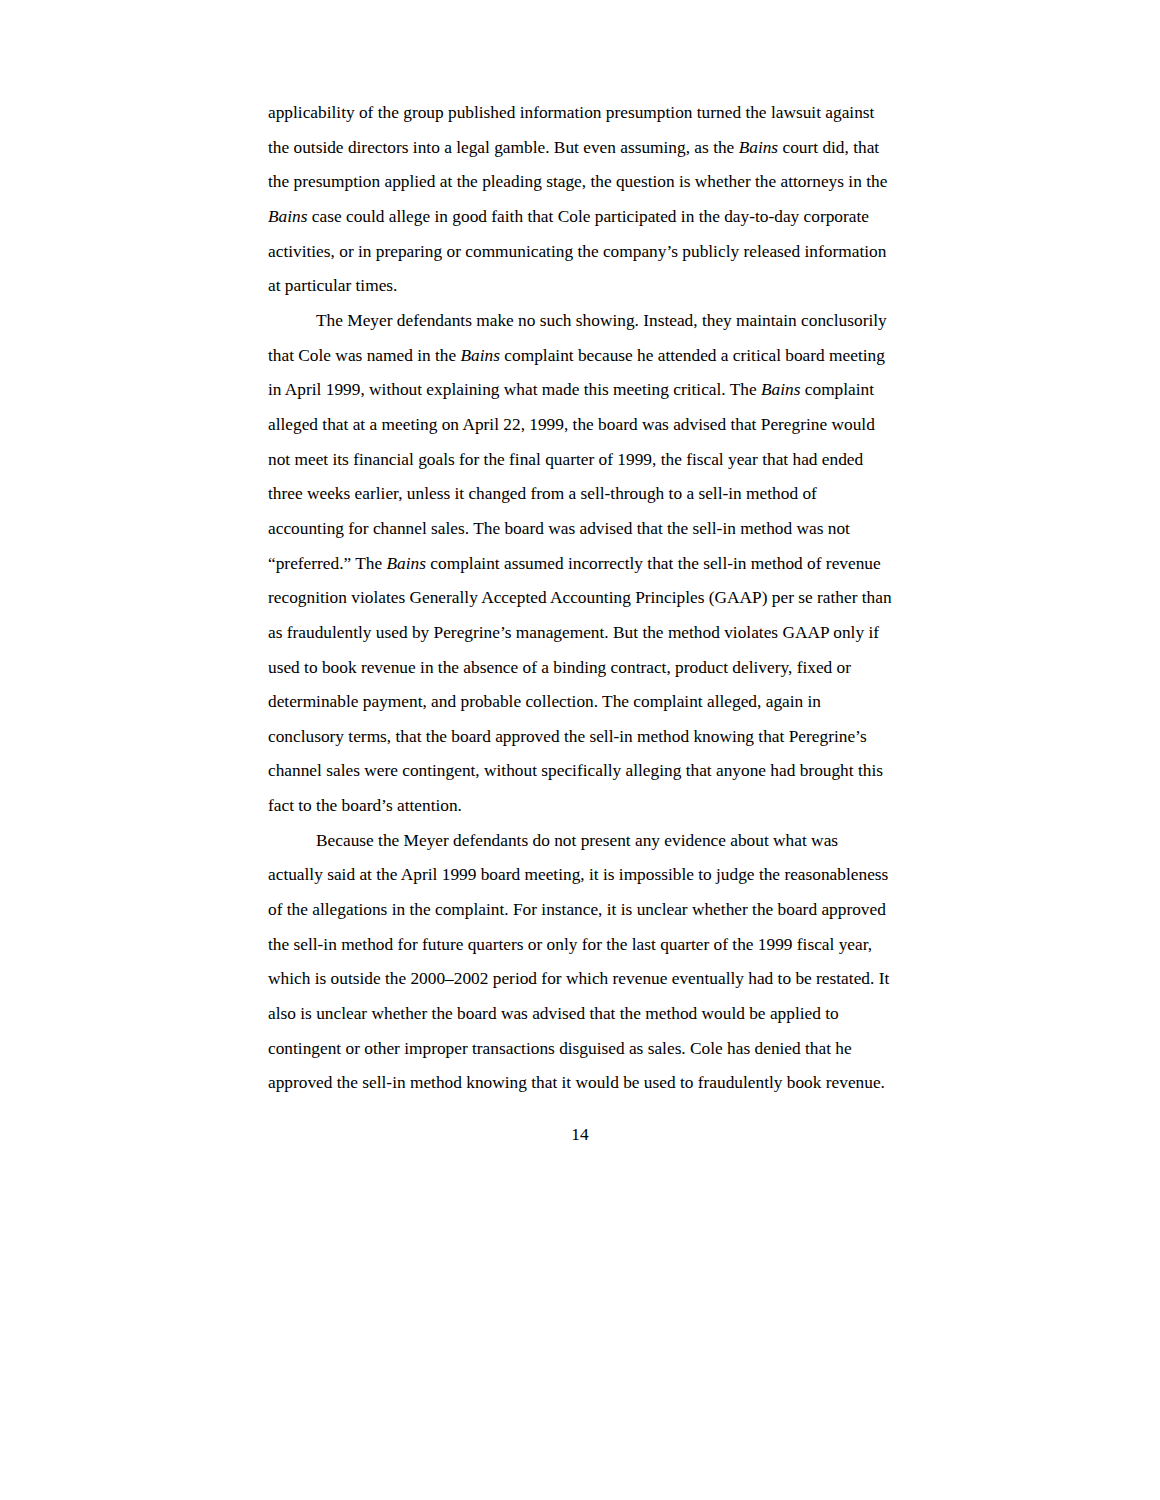applicability of the group published information presumption turned the lawsuit against the outside directors into a legal gamble. But even assuming, as the Bains court did, that the presumption applied at the pleading stage, the question is whether the attorneys in the Bains case could allege in good faith that Cole participated in the day-to-day corporate activities, or in preparing or communicating the company’s publicly released information at particular times.
The Meyer defendants make no such showing. Instead, they maintain conclusorily that Cole was named in the Bains complaint because he attended a critical board meeting in April 1999, without explaining what made this meeting critical. The Bains complaint alleged that at a meeting on April 22, 1999, the board was advised that Peregrine would not meet its financial goals for the final quarter of 1999, the fiscal year that had ended three weeks earlier, unless it changed from a sell-through to a sell-in method of accounting for channel sales. The board was advised that the sell-in method was not “preferred.” The Bains complaint assumed incorrectly that the sell-in method of revenue recognition violates Generally Accepted Accounting Principles (GAAP) per se rather than as fraudulently used by Peregrine’s management. But the method violates GAAP only if used to book revenue in the absence of a binding contract, product delivery, fixed or determinable payment, and probable collection. The complaint alleged, again in conclusory terms, that the board approved the sell-in method knowing that Peregrine’s channel sales were contingent, without specifically alleging that anyone had brought this fact to the board’s attention.
Because the Meyer defendants do not present any evidence about what was actually said at the April 1999 board meeting, it is impossible to judge the reasonableness of the allegations in the complaint. For instance, it is unclear whether the board approved the sell-in method for future quarters or only for the last quarter of the 1999 fiscal year, which is outside the 2000–2002 period for which revenue eventually had to be restated. It also is unclear whether the board was advised that the method would be applied to contingent or other improper transactions disguised as sales. Cole has denied that he approved the sell-in method knowing that it would be used to fraudulently book revenue.
14